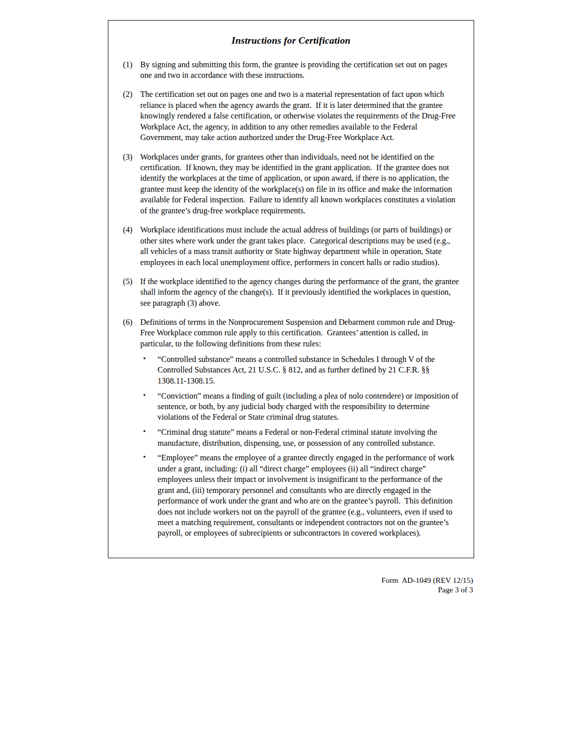Instructions for Certification
(1)
By signing and submitting this form, the grantee is providing the certification set out on pages one and two in accordance with these instructions.
(2)
The certification set out on pages one and two is a material representation of fact upon which reliance is placed when the agency awards the grant. If it is later determined that the grantee knowingly rendered a false certification, or otherwise violates the requirements of the Drug-Free Workplace Act, the agency, in addition to any other remedies available to the Federal Government, may take action authorized under the Drug-Free Workplace Act.
(3)
Workplaces under grants, for grantees other than individuals, need not be identified on the certification. If known, they may be identified in the grant application. If the grantee does not identify the workplaces at the time of application, or upon award, if there is no application, the grantee must keep the identity of the workplace(s) on file in its office and make the information available for Federal inspection. Failure to identify all known workplaces constitutes a violation of the grantee’s drug-free workplace requirements.
(4)
Workplace identifications must include the actual address of buildings (or parts of buildings) or other sites where work under the grant takes place. Categorical descriptions may be used (e.g., all vehicles of a mass transit authority or State highway department while in operation, State employees in each local unemployment office, performers in concert halls or radio studios).
(5)
If the workplace identified to the agency changes during the performance of the grant, the grantee shall inform the agency of the change(s). If it previously identified the workplaces in question, see paragraph (3) above.
(6)
Definitions of terms in the Nonprocurement Suspension and Debarment common rule and Drug-Free Workplace common rule apply to this certification. Grantees’ attention is called, in particular, to the following definitions from these rules:
“Controlled substance” means a controlled substance in Schedules I through V of the Controlled Substances Act, 21 U.S.C. § 812, and as further defined by 21 C.F.R. §§ 1308.11-1308.15.
“Conviction” means a finding of guilt (including a plea of nolo contendere) or imposition of sentence, or both, by any judicial body charged with the responsibility to determine violations of the Federal or State criminal drug statutes.
“Criminal drug statute” means a Federal or non-Federal criminal statute involving the manufacture, distribution, dispensing, use, or possession of any controlled substance.
“Employee” means the employee of a grantee directly engaged in the performance of work under a grant, including: (i) all “direct charge” employees (ii) all “indirect charge” employees unless their impact or involvement is insignificant to the performance of the grant and, (iii) temporary personnel and consultants who are directly engaged in the performance of work under the grant and who are on the grantee’s payroll. This definition does not include workers not on the payroll of the grantee (e.g., volunteers, even if used to meet a matching requirement, consultants or independent contractors not on the grantee’s payroll, or employees of subrecipients or subcontractors in covered workplaces).
Form AD-1049 (REV 12/15)
Page 3 of 3